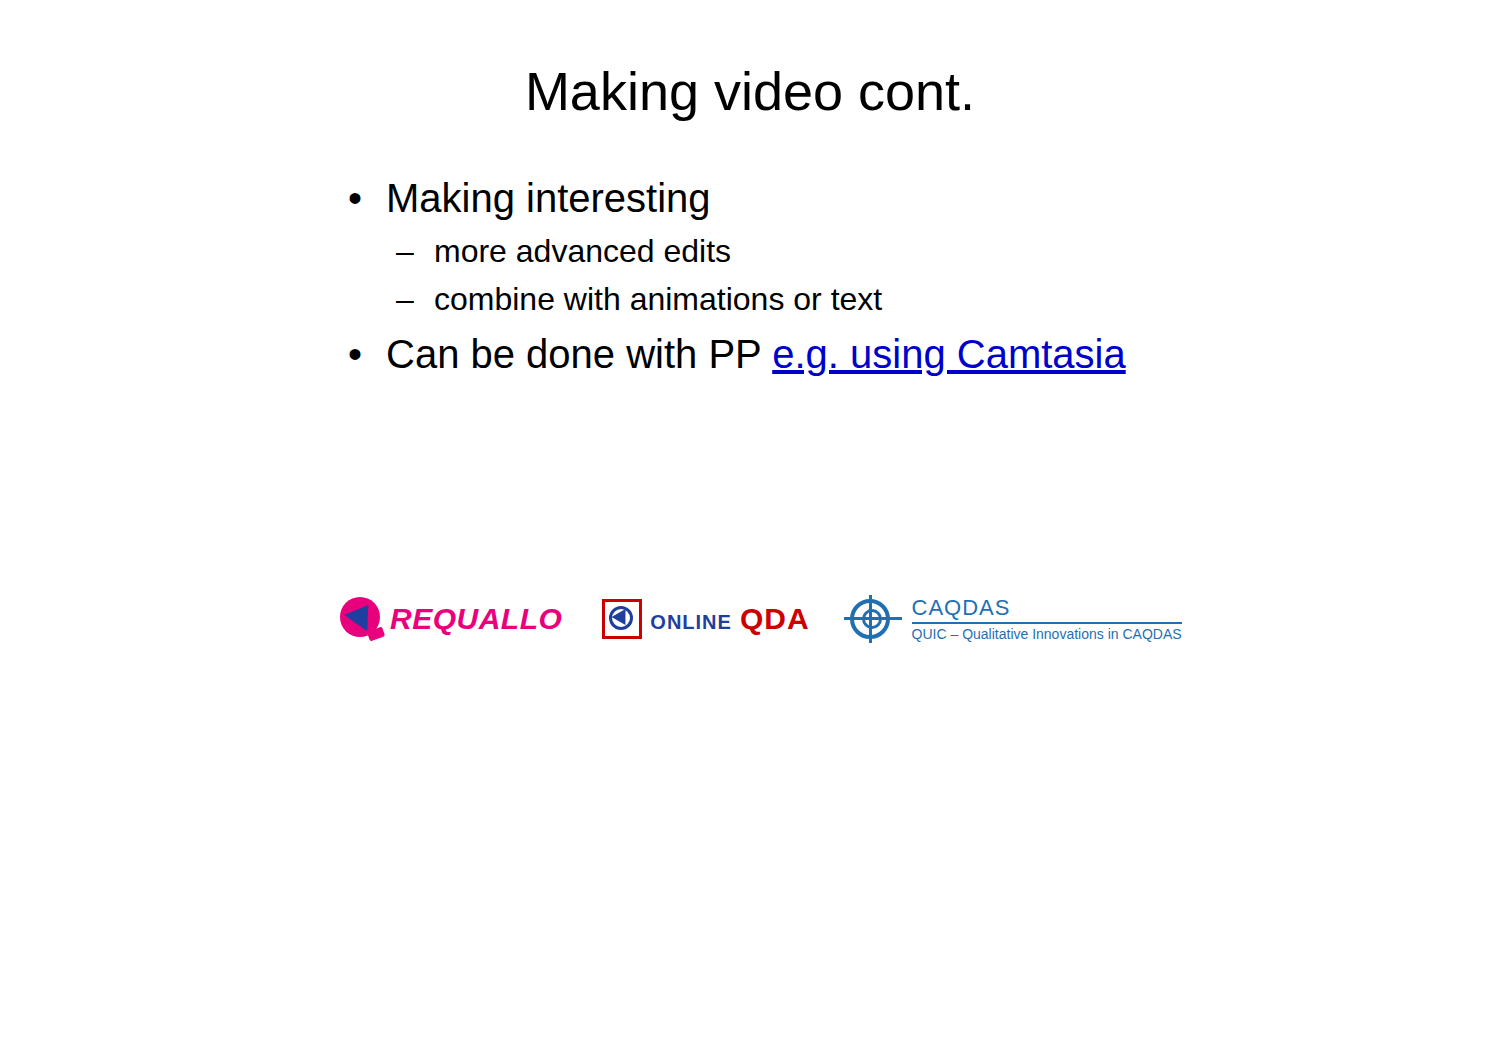Making video cont.
Making interesting
more advanced edits
combine with animations or text
Can be done with PP e.g. using Camtasia
REQUALLO
ONLINE QDA
CAQDAS
QUIC – Qualitative Innovations in CAQDAS